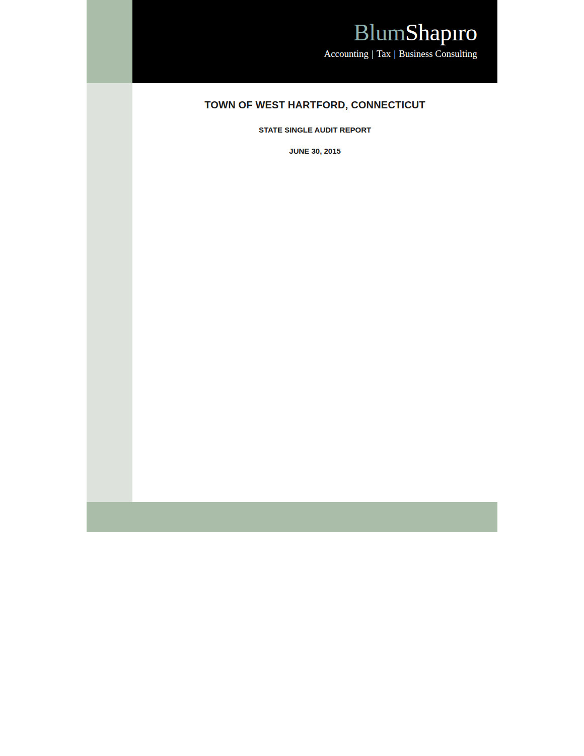Blum Shapıro
Accounting|Tax|Business Consulting
TOWN OF WEST HARTFORD, CONNECTICUT
STATE SINGLE AUDIT REPORT
JUNE 30, 2015